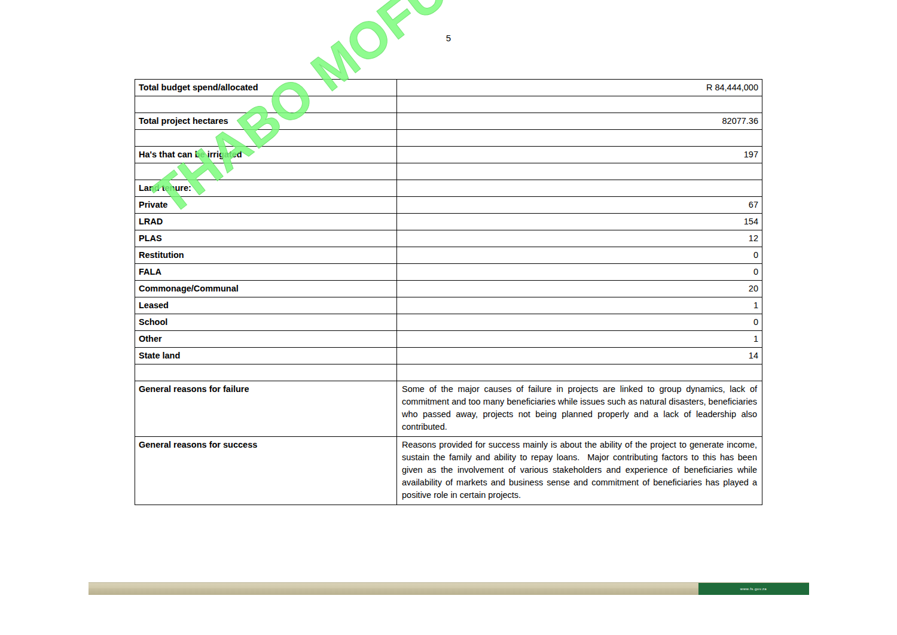5
| Total budget spend/allocated | R 84,444,000 |
| Total project hectares | 82077.36 |
| Ha's that can be irrigated | 197 |
| Land tenure: | |
| Private | 67 |
| LRAD | 154 |
| PLAS | 12 |
| Restitution | 0 |
| FALA | 0 |
| Commonage/Communal | 20 |
| Leased | 1 |
| School | 0 |
| Other | 1 |
| State land | 14 |
| General reasons for failure | Some of the major causes of failure in projects are linked to group dynamics, lack of commitment and too many beneficiaries while issues such as natural disasters, beneficiaries who passed away, projects not being planned properly and a lack of leadership also contributed. |
| General reasons for success | Reasons provided for success mainly is about the ability of the project to generate income, sustain the family and ability to repay loans. Major contributing factors to this has been given as the involvement of various stakeholders and experience of beneficiaries while availability of markets and business sense and commitment of beneficiaries has played a positive role in certain projects. |
THABO MOFUTSANYANA
www.fs.gov.za